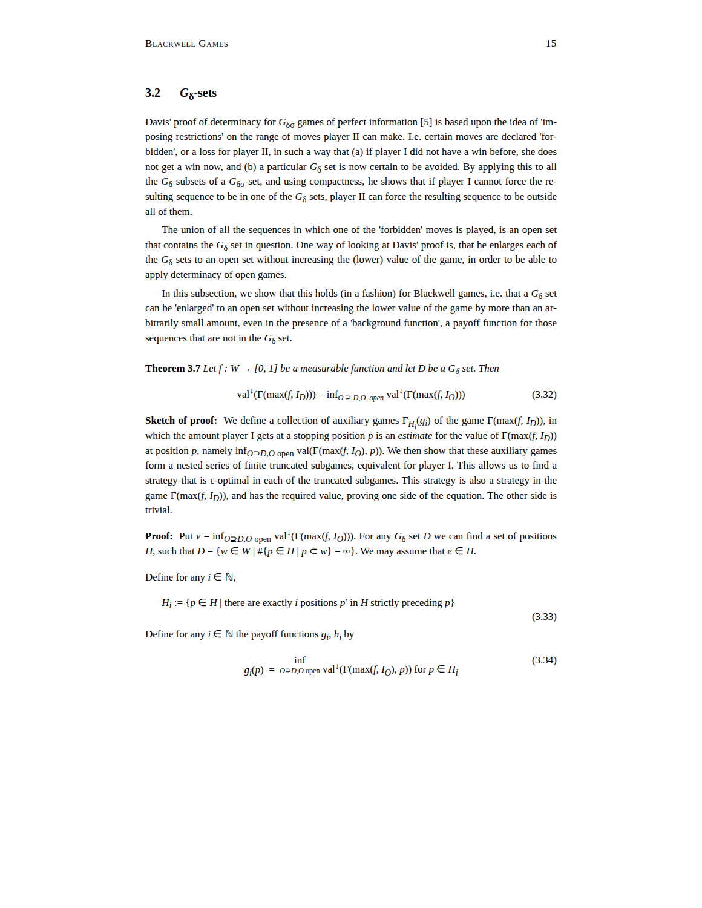Blackwell Games 15
3.2 Gδ-sets
Davis' proof of determinacy for Gδσ games of perfect information [5] is based upon the idea of 'imposing restrictions' on the range of moves player II can make. I.e. certain moves are declared 'forbidden', or a loss for player II, in such a way that (a) if player I did not have a win before, she does not get a win now, and (b) a particular Gδ set is now certain to be avoided. By applying this to all the Gδ subsets of a Gδσ set, and using compactness, he shows that if player I cannot force the resulting sequence to be in one of the Gδ sets, player II can force the resulting sequence to be outside all of them.
The union of all the sequences in which one of the 'forbidden' moves is played, is an open set that contains the Gδ set in question. One way of looking at Davis' proof is, that he enlarges each of the Gδ sets to an open set without increasing the (lower) value of the game, in order to be able to apply determinacy of open games.
In this subsection, we show that this holds (in a fashion) for Blackwell games, i.e. that a Gδ set can be 'enlarged' to an open set without increasing the lower value of the game by more than an arbitrarily small amount, even in the presence of a 'background function', a payoff function for those sequences that are not in the Gδ set.
Theorem 3.7 Let f : W → [0, 1] be a measurable function and let D be a Gδ set. Then
val↓(Γ(max(f, ID))) = infO ⊇ D,O open val↓(Γ(max(f, IO))) (3.32)
Sketch of proof: We define a collection of auxiliary games ΓHi(gi) of the game Γ(max(f, ID)), in which the amount player I gets at a stopping position p is an estimate for the value of Γ(max(f, ID)) at position p, namely infO⊇D,O open val(Γ(max(f, IO), p)). We then show that these auxiliary games form a nested series of finite truncated subgames, equivalent for player I. This allows us to find a strategy that is ε-optimal in each of the truncated subgames. This strategy is also a strategy in the game Γ(max(f, ID)), and has the required value, proving one side of the equation. The other side is trivial.
Proof: Put v = infO⊇D,O open val↓(Γ(max(f, IO))). For any Gδ set D we can find a set of positions H, such that D = {w ∈ W | #{p ∈ H | p ⊂ w} = ∞}. We may assume that e ∈ H.
Define for any i ∈ ℕ,
Hi := {p ∈ H | there are exactly i positions p′ in H strictly preceding p} (3.33)
Define for any i ∈ ℕ the payoff functions gi, hi by
gi(p) = inf
O⊇D,O open val↓(Γ(max(f, IO), p)) for p ∈ Hi (3.34)